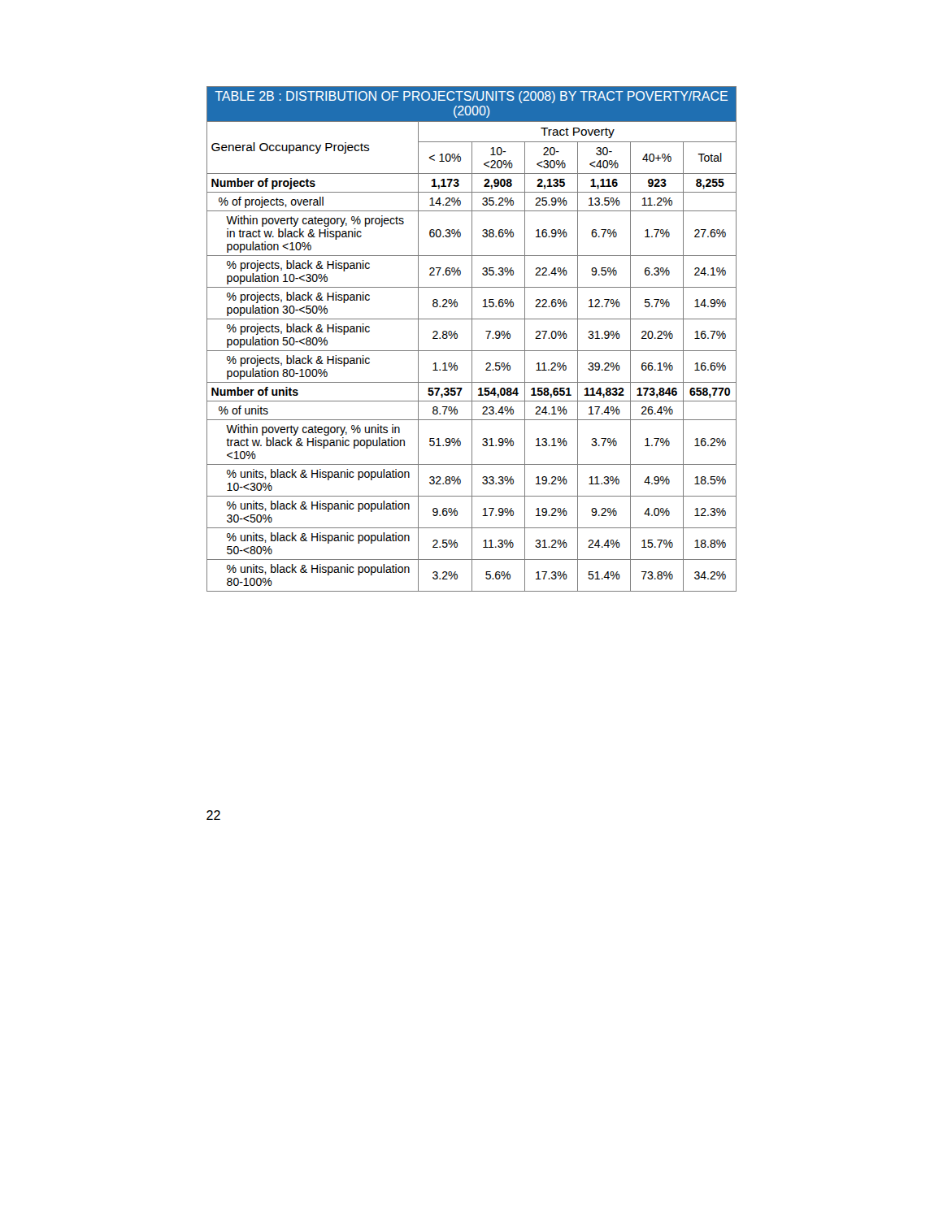| TABLE 2B : DISTRIBUTION OF PROJECTS/UNITS (2008) BY TRACT POVERTY/RACE (2000) |
| General Occupancy Projects | Tract Poverty |
| < 10% | 10-<20% | 20-<30% | 30-<40% | 40+% | Total |
| Number of projects | 1,173 | 2,908 | 2,135 | 1,116 | 923 | 8,255 |
| % of projects, overall | 14.2% | 35.2% | 25.9% | 13.5% | 11.2% | |
| Within poverty category, % projects in tract w. black & Hispanic population <10% | 60.3% | 38.6% | 16.9% | 6.7% | 1.7% | 27.6% |
| % projects, black & Hispanic population 10-<30% | 27.6% | 35.3% | 22.4% | 9.5% | 6.3% | 24.1% |
| % projects, black & Hispanic population 30-<50% | 8.2% | 15.6% | 22.6% | 12.7% | 5.7% | 14.9% |
| % projects, black & Hispanic population 50-<80% | 2.8% | 7.9% | 27.0% | 31.9% | 20.2% | 16.7% |
| % projects, black & Hispanic population 80-100% | 1.1% | 2.5% | 11.2% | 39.2% | 66.1% | 16.6% |
| Number of units | 57,357 | 154,084 | 158,651 | 114,832 | 173,846 | 658,770 |
| % of units | 8.7% | 23.4% | 24.1% | 17.4% | 26.4% | |
| Within poverty category, % units in tract w. black & Hispanic population <10% | 51.9% | 31.9% | 13.1% | 3.7% | 1.7% | 16.2% |
| % units, black & Hispanic population 10-<30% | 32.8% | 33.3% | 19.2% | 11.3% | 4.9% | 18.5% |
| % units, black & Hispanic population 30-<50% | 9.6% | 17.9% | 19.2% | 9.2% | 4.0% | 12.3% |
| % units, black & Hispanic population 50-<80% | 2.5% | 11.3% | 31.2% | 24.4% | 15.7% | 18.8% |
| % units, black & Hispanic population 80-100% | 3.2% | 5.6% | 17.3% | 51.4% | 73.8% | 34.2% |
22